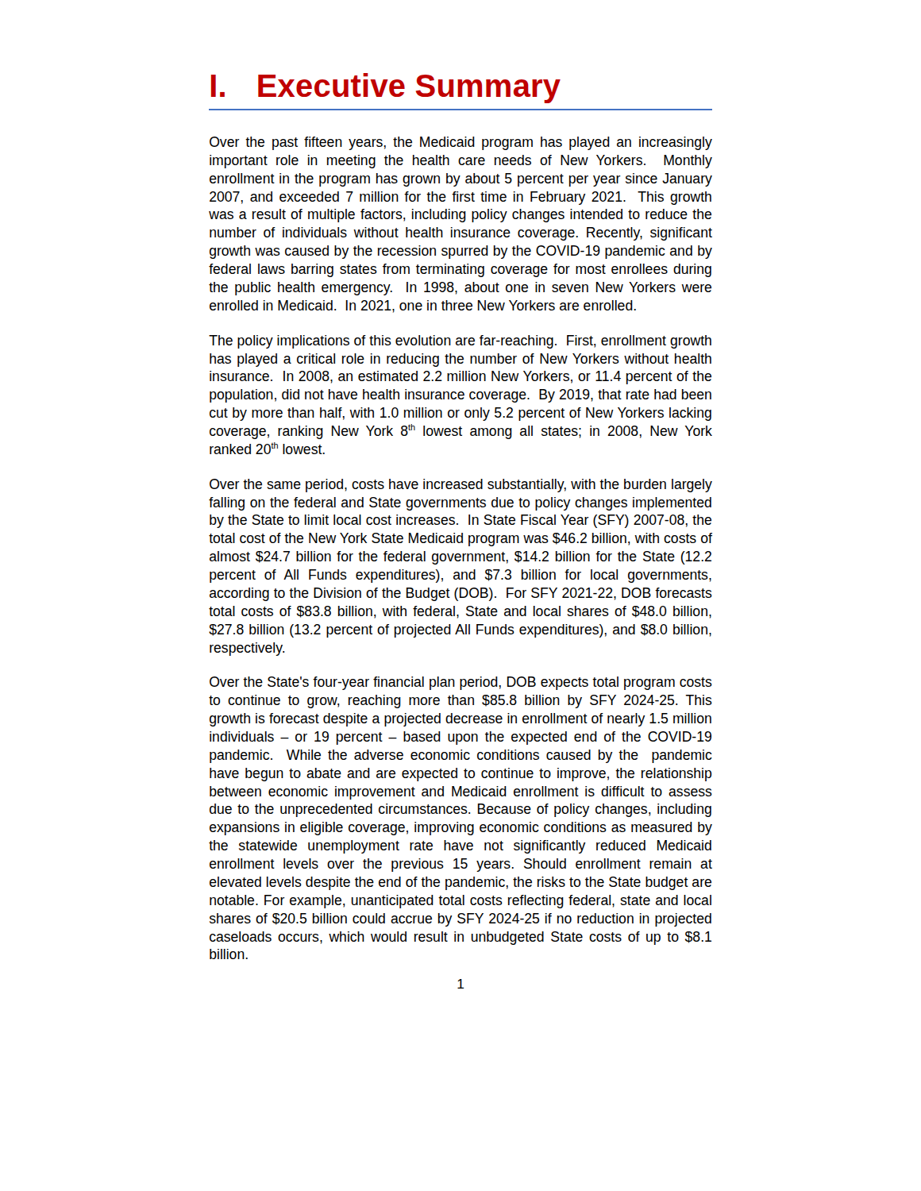I. Executive Summary
Over the past fifteen years, the Medicaid program has played an increasingly important role in meeting the health care needs of New Yorkers. Monthly enrollment in the program has grown by about 5 percent per year since January 2007, and exceeded 7 million for the first time in February 2021. This growth was a result of multiple factors, including policy changes intended to reduce the number of individuals without health insurance coverage. Recently, significant growth was caused by the recession spurred by the COVID-19 pandemic and by federal laws barring states from terminating coverage for most enrollees during the public health emergency. In 1998, about one in seven New Yorkers were enrolled in Medicaid. In 2021, one in three New Yorkers are enrolled.
The policy implications of this evolution are far-reaching. First, enrollment growth has played a critical role in reducing the number of New Yorkers without health insurance. In 2008, an estimated 2.2 million New Yorkers, or 11.4 percent of the population, did not have health insurance coverage. By 2019, that rate had been cut by more than half, with 1.0 million or only 5.2 percent of New Yorkers lacking coverage, ranking New York 8th lowest among all states; in 2008, New York ranked 20th lowest.
Over the same period, costs have increased substantially, with the burden largely falling on the federal and State governments due to policy changes implemented by the State to limit local cost increases. In State Fiscal Year (SFY) 2007-08, the total cost of the New York State Medicaid program was $46.2 billion, with costs of almost $24.7 billion for the federal government, $14.2 billion for the State (12.2 percent of All Funds expenditures), and $7.3 billion for local governments, according to the Division of the Budget (DOB). For SFY 2021-22, DOB forecasts total costs of $83.8 billion, with federal, State and local shares of $48.0 billion, $27.8 billion (13.2 percent of projected All Funds expenditures), and $8.0 billion, respectively.
Over the State's four-year financial plan period, DOB expects total program costs to continue to grow, reaching more than $85.8 billion by SFY 2024-25. This growth is forecast despite a projected decrease in enrollment of nearly 1.5 million individuals – or 19 percent – based upon the expected end of the COVID-19 pandemic. While the adverse economic conditions caused by the pandemic have begun to abate and are expected to continue to improve, the relationship between economic improvement and Medicaid enrollment is difficult to assess due to the unprecedented circumstances. Because of policy changes, including expansions in eligible coverage, improving economic conditions as measured by the statewide unemployment rate have not significantly reduced Medicaid enrollment levels over the previous 15 years. Should enrollment remain at elevated levels despite the end of the pandemic, the risks to the State budget are notable. For example, unanticipated total costs reflecting federal, state and local shares of $20.5 billion could accrue by SFY 2024-25 if no reduction in projected caseloads occurs, which would result in unbudgeted State costs of up to $8.1 billion.
1